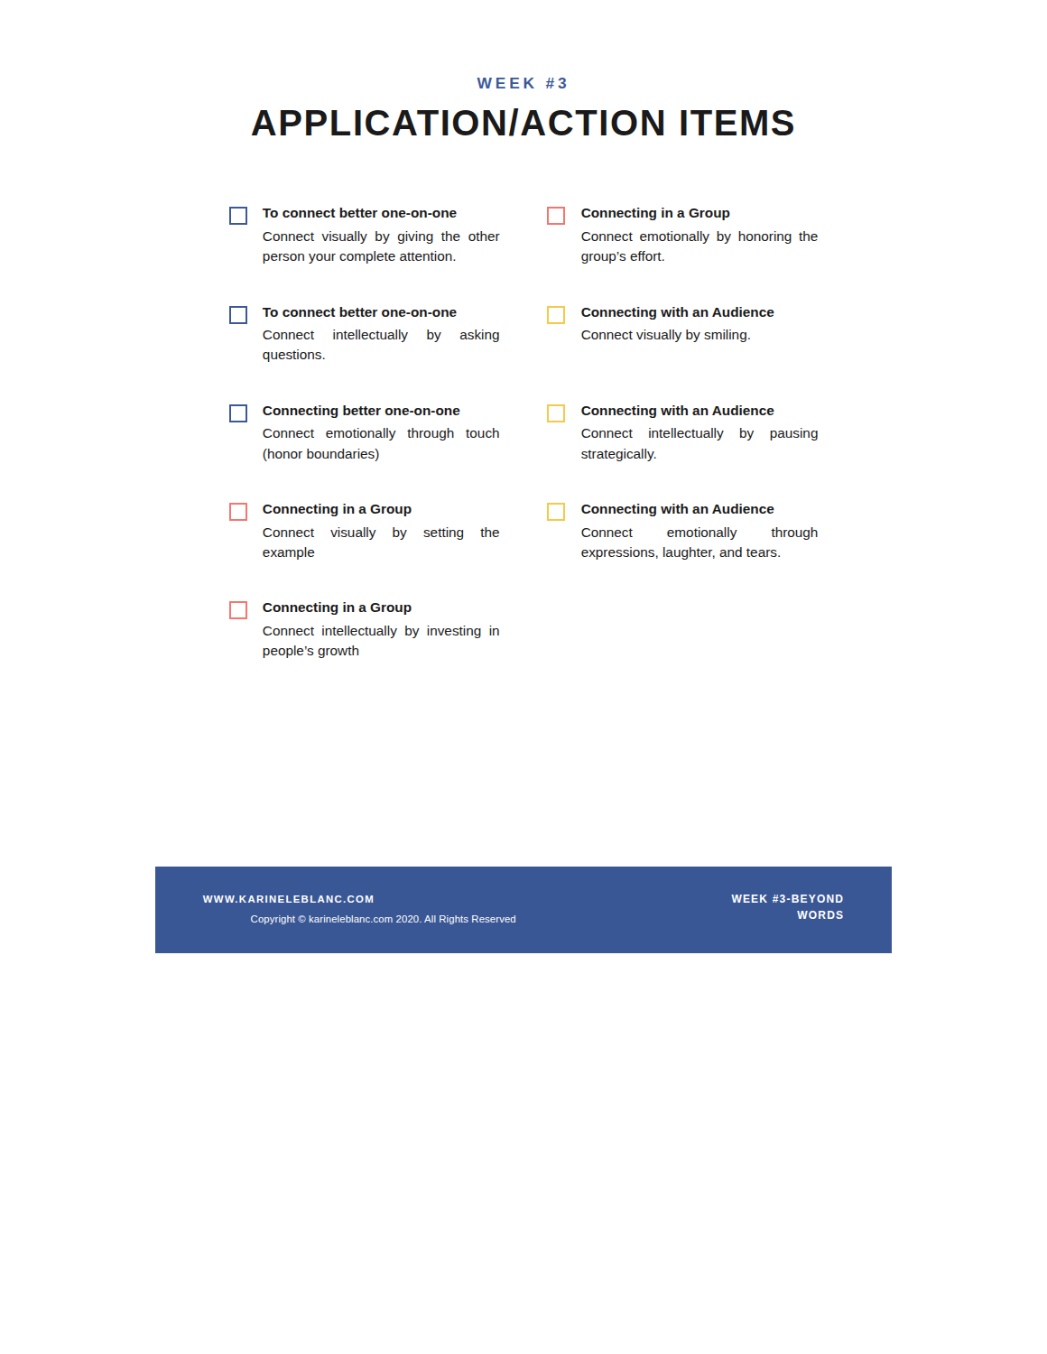Week #3
Application/Action Items
To connect better one-on-one
Connect visually by giving the other person your complete attention.
Connecting in a Group
Connect emotionally by honoring the group’s effort.
To connect better one-on-one
Connect intellectually by asking questions.
Connecting with an Audience
Connect visually by smiling.
Connecting better one-on-one
Connect emotionally through touch (honor boundaries)
Connecting with an Audience
Connect intellectually by pausing strategically.
Connecting in a Group
Connect visually by setting the example
Connecting with an Audience
Connect emotionally through expressions, laughter, and tears.
Connecting in a Group
Connect intellectually by investing in people’s growth
www.karineleblanc.com Copyright © karineleblanc.com 2020. All Rights Reserved
Week #3-Beyond
Words